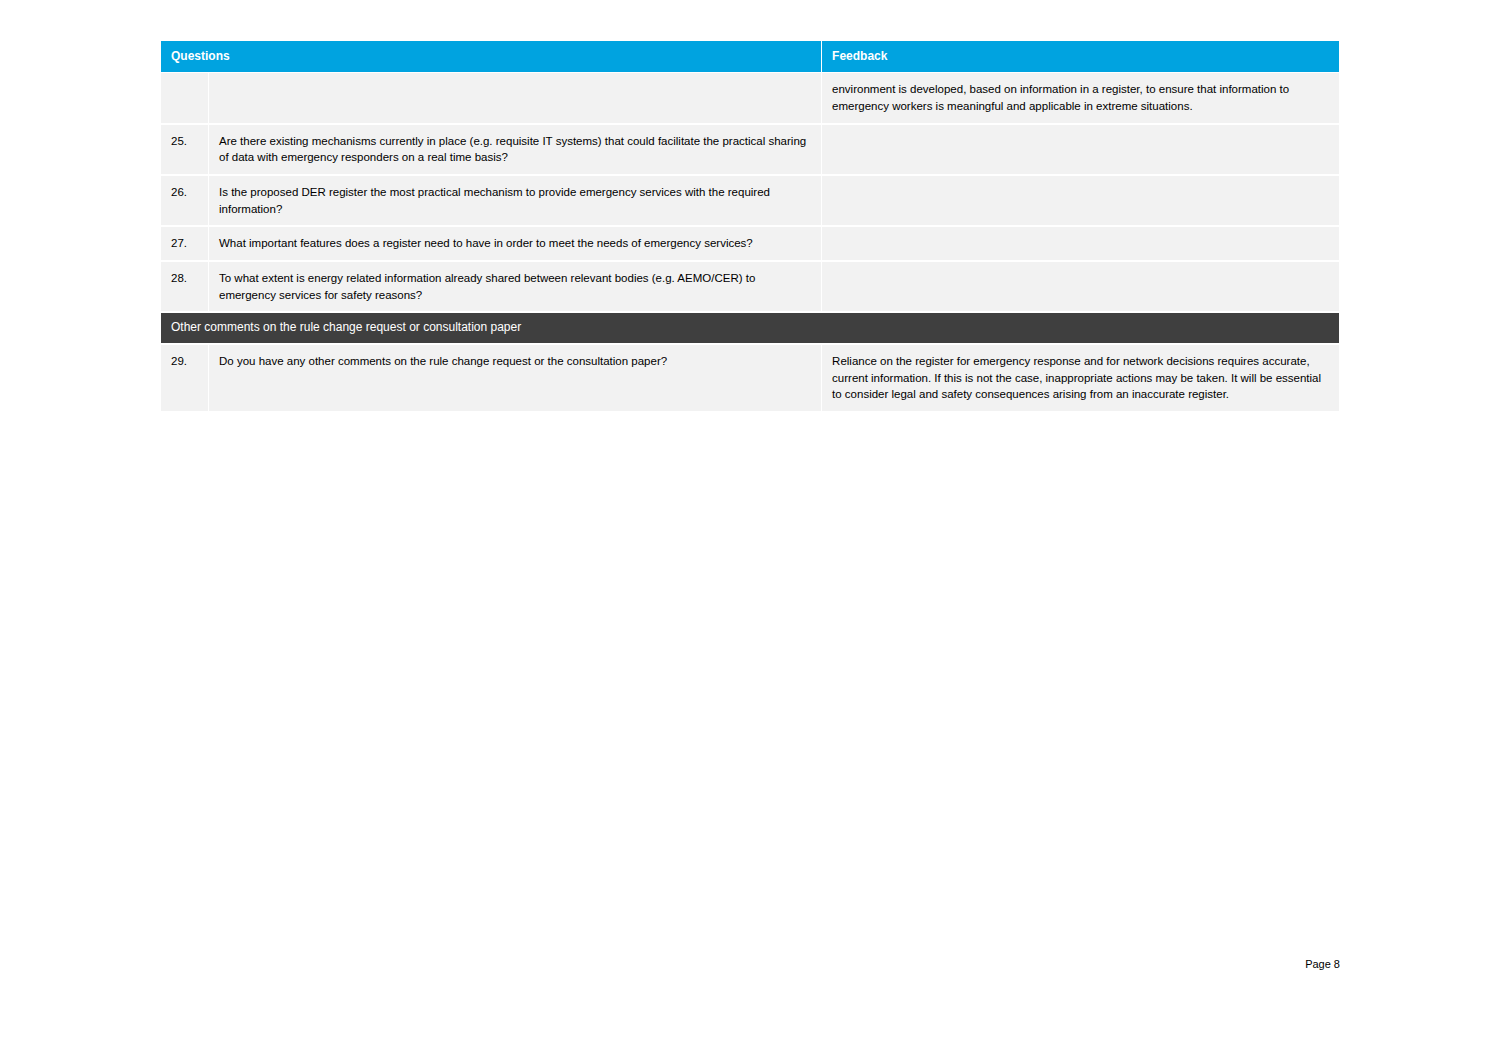| Questions | Feedback |
| --- | --- |
| | | environment is developed, based on information in a register, to ensure that information to emergency workers is meaningful and applicable in extreme situations. |
| 25. | Are there existing mechanisms currently in place (e.g. requisite IT systems) that could facilitate the practical sharing of data with emergency responders on a real time basis? | |
| 26. | Is the proposed DER register the most practical mechanism to provide emergency services with the required information? | |
| 27. | What important features does a register need to have in order to meet the needs of emergency services? | |
| 28. | To what extent is energy related information already shared between relevant bodies (e.g. AEMO/CER) to emergency services for safety reasons? | |
| Other comments on the rule change request or consultation paper |
| 29. | Do you have any other comments on the rule change request or the consultation paper? | Reliance on the register for emergency response and for network decisions requires accurate, current information. If this is not the case, inappropriate actions may be taken. It will be essential to consider legal and safety consequences arising from an inaccurate register. |
Page 8